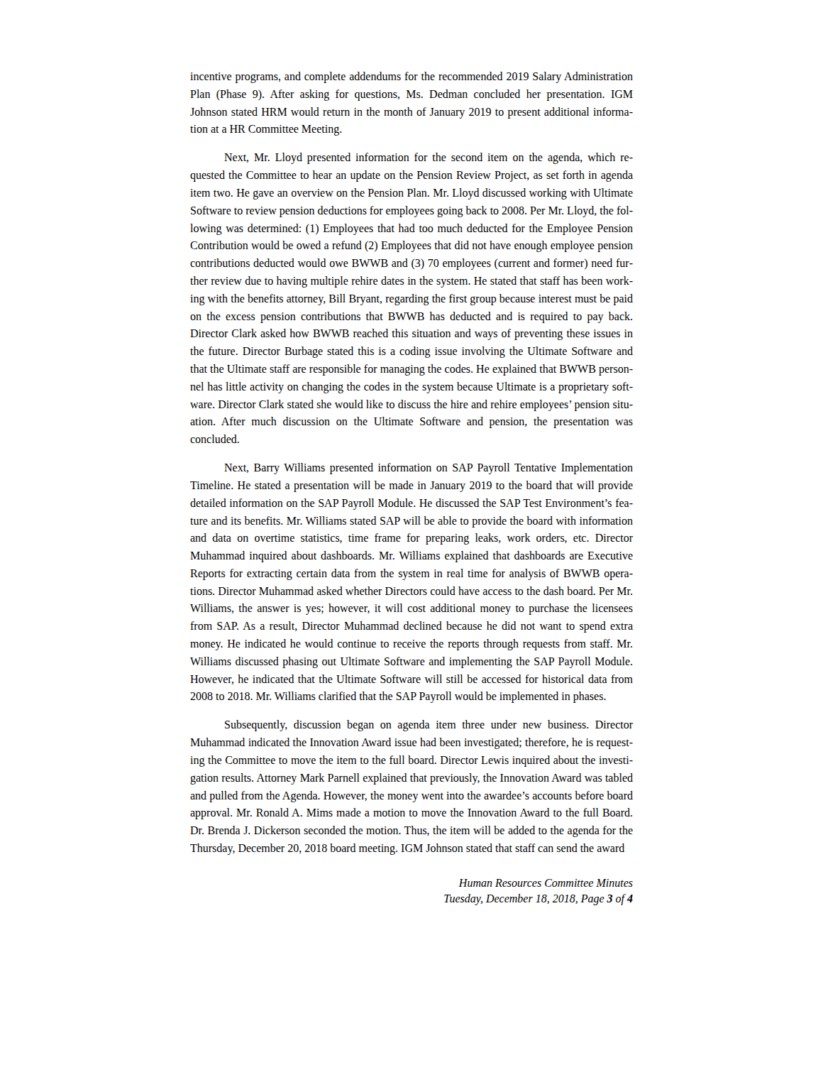incentive programs, and complete addendums for the recommended 2019 Salary Administration Plan (Phase 9). After asking for questions, Ms. Dedman concluded her presentation. IGM Johnson stated HRM would return in the month of January 2019 to present additional information at a HR Committee Meeting.
Next, Mr. Lloyd presented information for the second item on the agenda, which requested the Committee to hear an update on the Pension Review Project, as set forth in agenda item two. He gave an overview on the Pension Plan. Mr. Lloyd discussed working with Ultimate Software to review pension deductions for employees going back to 2008. Per Mr. Lloyd, the following was determined: (1) Employees that had too much deducted for the Employee Pension Contribution would be owed a refund (2) Employees that did not have enough employee pension contributions deducted would owe BWWB and (3) 70 employees (current and former) need further review due to having multiple rehire dates in the system. He stated that staff has been working with the benefits attorney, Bill Bryant, regarding the first group because interest must be paid on the excess pension contributions that BWWB has deducted and is required to pay back. Director Clark asked how BWWB reached this situation and ways of preventing these issues in the future. Director Burbage stated this is a coding issue involving the Ultimate Software and that the Ultimate staff are responsible for managing the codes. He explained that BWWB personnel has little activity on changing the codes in the system because Ultimate is a proprietary software. Director Clark stated she would like to discuss the hire and rehire employees’ pension situation. After much discussion on the Ultimate Software and pension, the presentation was concluded.
Next, Barry Williams presented information on SAP Payroll Tentative Implementation Timeline. He stated a presentation will be made in January 2019 to the board that will provide detailed information on the SAP Payroll Module. He discussed the SAP Test Environment’s feature and its benefits. Mr. Williams stated SAP will be able to provide the board with information and data on overtime statistics, time frame for preparing leaks, work orders, etc. Director Muhammad inquired about dashboards. Mr. Williams explained that dashboards are Executive Reports for extracting certain data from the system in real time for analysis of BWWB operations. Director Muhammad asked whether Directors could have access to the dash board. Per Mr. Williams, the answer is yes; however, it will cost additional money to purchase the licensees from SAP. As a result, Director Muhammad declined because he did not want to spend extra money. He indicated he would continue to receive the reports through requests from staff. Mr. Williams discussed phasing out Ultimate Software and implementing the SAP Payroll Module. However, he indicated that the Ultimate Software will still be accessed for historical data from 2008 to 2018. Mr. Williams clarified that the SAP Payroll would be implemented in phases.
Subsequently, discussion began on agenda item three under new business. Director Muhammad indicated the Innovation Award issue had been investigated; therefore, he is requesting the Committee to move the item to the full board. Director Lewis inquired about the investigation results. Attorney Mark Parnell explained that previously, the Innovation Award was tabled and pulled from the Agenda. However, the money went into the awardee’s accounts before board approval. Mr. Ronald A. Mims made a motion to move the Innovation Award to the full Board. Dr. Brenda J. Dickerson seconded the motion. Thus, the item will be added to the agenda for the Thursday, December 20, 2018 board meeting. IGM Johnson stated that staff can send the award
Human Resources Committee Minutes
Tuesday, December 18, 2018, Page 3 of 4